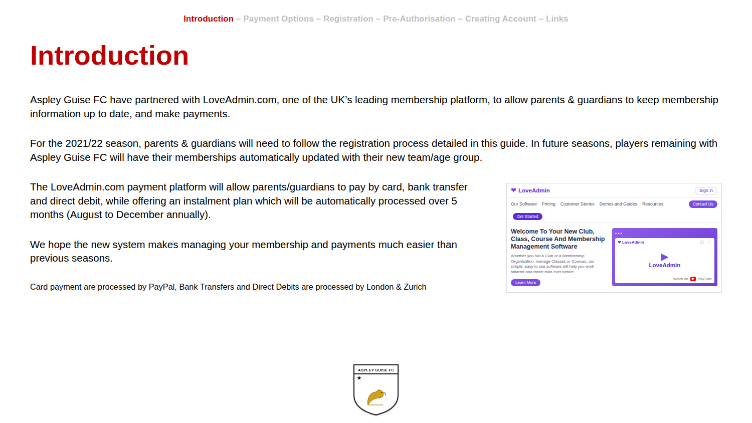Introduction – Payment Options – Registration – Pre-Authorisation – Creating Account – Links
Introduction
Aspley Guise FC have partnered with LoveAdmin.com, one of the UK’s leading membership platform, to allow parents & guardians to keep membership information up to date, and make payments.
For the 2021/22 season, parents & guardians will need to follow the registration process detailed in this guide. In future seasons, players remaining with Aspley Guise FC will have their memberships automatically updated with their new team/age group.
The LoveAdmin.com payment platform will allow parents/guardians to pay by card, bank transfer and direct debit, while offering an instalment plan which will be automatically processed over 5 months (August to December annually).
We hope the new system makes managing your membership and payments much easier than previous seasons.
Card payment are processed by PayPal, Bank Transfers and Direct Debits are processed by London & Zurich
❤ LoveAdmin
Sign in
Our Software Pricing Customer Stories Demos and Guides Resources Contact Us Get Started
Welcome To Your New Club, Class, Course And Membership Management Software
Whether you run a Club or a Membership Organisation, manage Classes or Courses, our simple, easy to use software will help you work smarter and faster than ever before.
Learn More
•••
❤ LoveAdmin ⓘ ⋮
▶ LoveAdmin
Watch on ▶ YouTube
ASPLEY GUISE FC ★